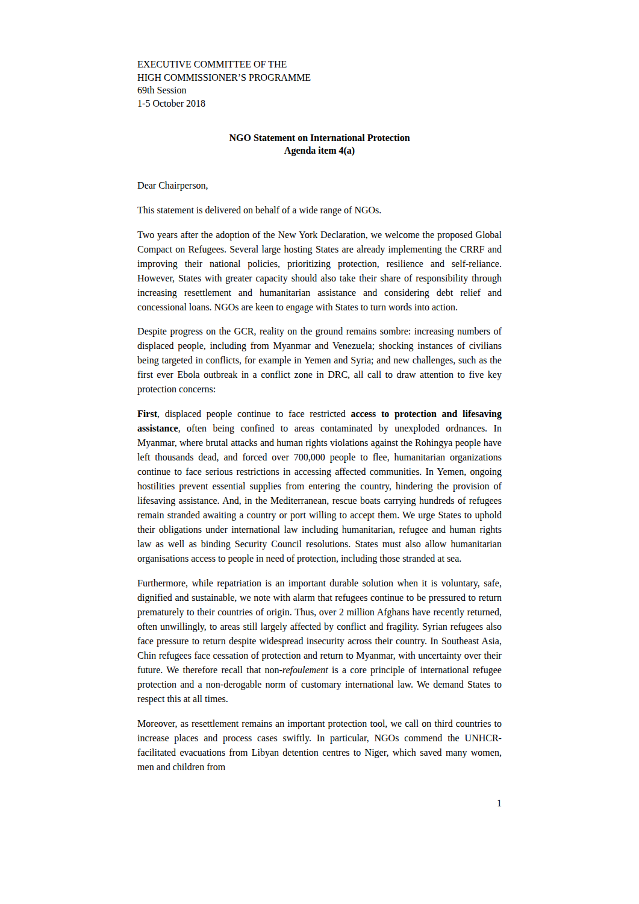EXECUTIVE COMMITTEE OF THE
HIGH COMMISSIONER’S PROGRAMME
69th Session
1-5 October 2018
NGO Statement on International Protection
Agenda item 4(a)
Dear Chairperson,
This statement is delivered on behalf of a wide range of NGOs.
Two years after the adoption of the New York Declaration, we welcome the proposed Global Compact on Refugees. Several large hosting States are already implementing the CRRF and improving their national policies, prioritizing protection, resilience and self-reliance. However, States with greater capacity should also take their share of responsibility through increasing resettlement and humanitarian assistance and considering debt relief and concessional loans. NGOs are keen to engage with States to turn words into action.
Despite progress on the GCR, reality on the ground remains sombre: increasing numbers of displaced people, including from Myanmar and Venezuela; shocking instances of civilians being targeted in conflicts, for example in Yemen and Syria; and new challenges, such as the first ever Ebola outbreak in a conflict zone in DRC, all call to draw attention to five key protection concerns:
First, displaced people continue to face restricted access to protection and lifesaving assistance, often being confined to areas contaminated by unexploded ordnances. In Myanmar, where brutal attacks and human rights violations against the Rohingya people have left thousands dead, and forced over 700,000 people to flee, humanitarian organizations continue to face serious restrictions in accessing affected communities. In Yemen, ongoing hostilities prevent essential supplies from entering the country, hindering the provision of lifesaving assistance. And, in the Mediterranean, rescue boats carrying hundreds of refugees remain stranded awaiting a country or port willing to accept them. We urge States to uphold their obligations under international law including humanitarian, refugee and human rights law as well as binding Security Council resolutions. States must also allow humanitarian organisations access to people in need of protection, including those stranded at sea.
Furthermore, while repatriation is an important durable solution when it is voluntary, safe, dignified and sustainable, we note with alarm that refugees continue to be pressured to return prematurely to their countries of origin. Thus, over 2 million Afghans have recently returned, often unwillingly, to areas still largely affected by conflict and fragility. Syrian refugees also face pressure to return despite widespread insecurity across their country. In Southeast Asia, Chin refugees face cessation of protection and return to Myanmar, with uncertainty over their future. We therefore recall that non-refoulement is a core principle of international refugee protection and a non-derogable norm of customary international law. We demand States to respect this at all times.
Moreover, as resettlement remains an important protection tool, we call on third countries to increase places and process cases swiftly. In particular, NGOs commend the UNHCR-facilitated evacuations from Libyan detention centres to Niger, which saved many women, men and children from
1